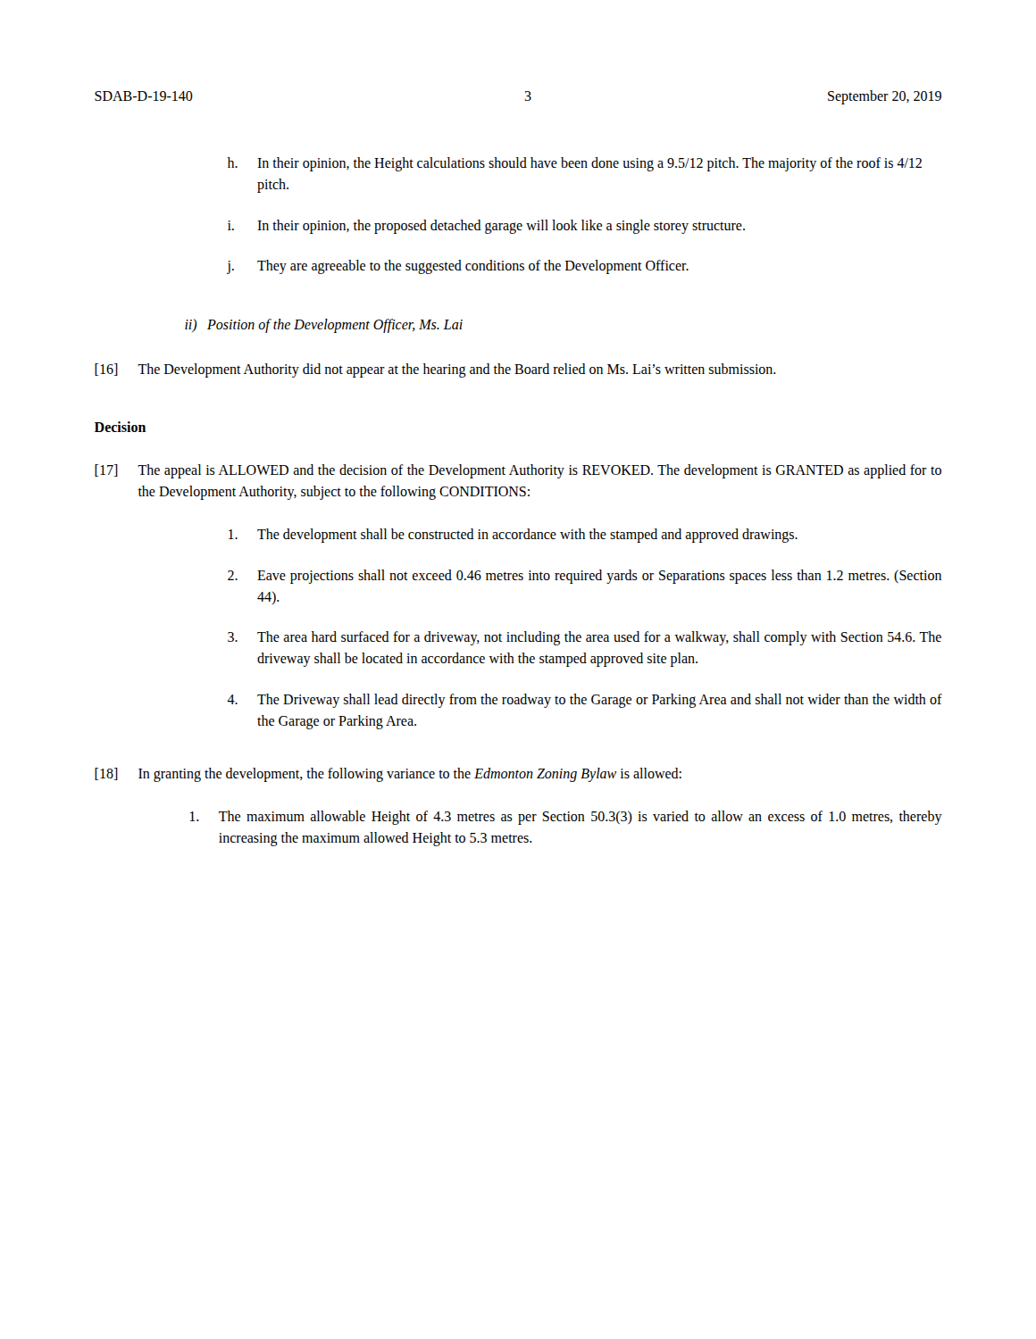SDAB-D-19-140
3
September 20, 2019
h. In their opinion, the Height calculations should have been done using a 9.5/12 pitch. The majority of the roof is 4/12 pitch.
i. In their opinion, the proposed detached garage will look like a single storey structure.
j. They are agreeable to the suggested conditions of the Development Officer.
ii) Position of the Development Officer, Ms. Lai
[16]
The Development Authority did not appear at the hearing and the Board relied on Ms. Lai’s written submission.
Decision
[17]
The appeal is ALLOWED and the decision of the Development Authority is REVOKED. The development is GRANTED as applied for to the Development Authority, subject to the following CONDITIONS:
1. The development shall be constructed in accordance with the stamped and approved drawings.
2. Eave projections shall not exceed 0.46 metres into required yards or Separations spaces less than 1.2 metres. (Section 44).
3. The area hard surfaced for a driveway, not including the area used for a walkway, shall comply with Section 54.6. The driveway shall be located in accordance with the stamped approved site plan.
4. The Driveway shall lead directly from the roadway to the Garage or Parking Area and shall not wider than the width of the Garage or Parking Area.
[18]
In granting the development, the following variance to the Edmonton Zoning Bylaw is allowed:
1. The maximum allowable Height of 4.3 metres as per Section 50.3(3) is varied to allow an excess of 1.0 metres, thereby increasing the maximum allowed Height to 5.3 metres.